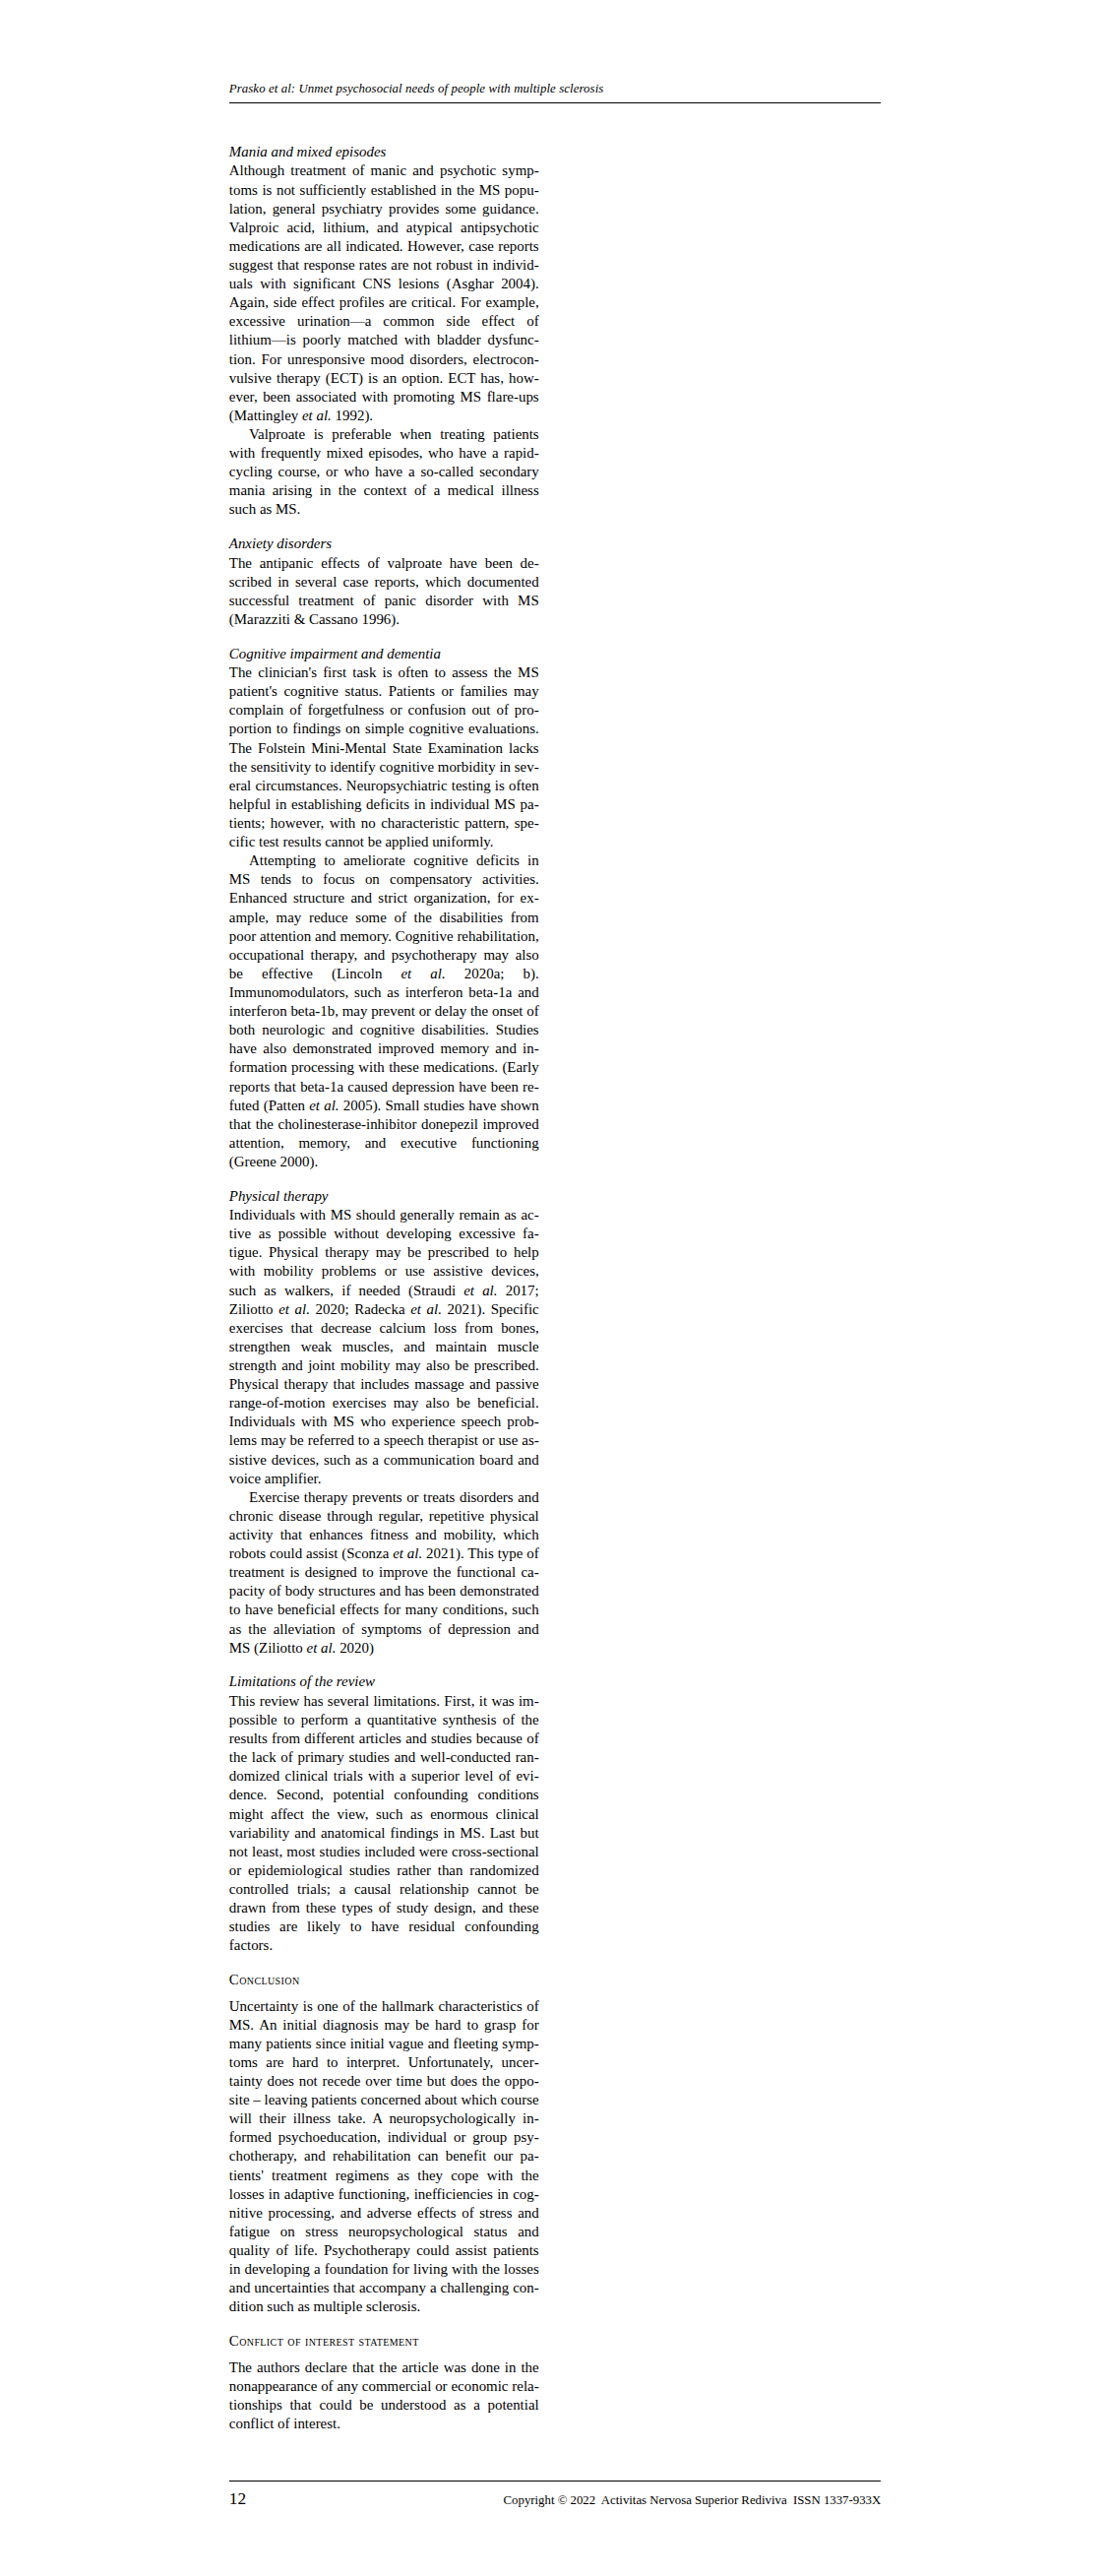Prasko et al: Unmet psychosocial needs of people with multiple sclerosis
Mania and mixed episodes
Although treatment of manic and psychotic symptoms is not sufficiently established in the MS population, general psychiatry provides some guidance. Valproic acid, lithium, and atypical antipsychotic medications are all indicated. However, case reports suggest that response rates are not robust in individuals with significant CNS lesions (Asghar 2004). Again, side effect profiles are critical. For example, excessive urination—a common side effect of lithium—is poorly matched with bladder dysfunction. For unresponsive mood disorders, electroconvulsive therapy (ECT) is an option. ECT has, however, been associated with promoting MS flare-ups (Mattingley et al. 1992).
Valproate is preferable when treating patients with frequently mixed episodes, who have a rapid-cycling course, or who have a so-called secondary mania arising in the context of a medical illness such as MS.
Anxiety disorders
The antipanic effects of valproate have been described in several case reports, which documented successful treatment of panic disorder with MS (Marazziti & Cassano 1996).
Cognitive impairment and dementia
The clinician's first task is often to assess the MS patient's cognitive status. Patients or families may complain of forgetfulness or confusion out of proportion to findings on simple cognitive evaluations. The Folstein Mini-Mental State Examination lacks the sensitivity to identify cognitive morbidity in several circumstances. Neuropsychiatric testing is often helpful in establishing deficits in individual MS patients; however, with no characteristic pattern, specific test results cannot be applied uniformly.
Attempting to ameliorate cognitive deficits in MS tends to focus on compensatory activities. Enhanced structure and strict organization, for example, may reduce some of the disabilities from poor attention and memory. Cognitive rehabilitation, occupational therapy, and psychotherapy may also be effective (Lincoln et al. 2020a; b). Immunomodulators, such as interferon beta-1a and interferon beta-1b, may prevent or delay the onset of both neurologic and cognitive disabilities. Studies have also demonstrated improved memory and information processing with these medications. (Early reports that beta-1a caused depression have been refuted (Patten et al. 2005). Small studies have shown that the cholinesterase-inhibitor donepezil improved attention, memory, and executive functioning (Greene 2000).
Physical therapy
Individuals with MS should generally remain as active as possible without developing excessive fatigue. Physical therapy may be prescribed to help with mobility problems or use assistive devices, such as walkers, if needed (Straudi et al. 2017; Ziliotto et al. 2020; Radecka et al. 2021). Specific exercises that decrease calcium loss from bones, strengthen weak muscles, and maintain muscle strength and joint mobility may also be prescribed. Physical therapy that includes massage and passive range-of-motion exercises may also be beneficial. Individuals with MS who experience speech problems may be referred to a speech therapist or use assistive devices, such as a communication board and voice amplifier.
Exercise therapy prevents or treats disorders and chronic disease through regular, repetitive physical activity that enhances fitness and mobility, which robots could assist (Sconza et al. 2021). This type of treatment is designed to improve the functional capacity of body structures and has been demonstrated to have beneficial effects for many conditions, such as the alleviation of symptoms of depression and MS (Ziliotto et al. 2020)
Limitations of the review
This review has several limitations. First, it was impossible to perform a quantitative synthesis of the results from different articles and studies because of the lack of primary studies and well-conducted randomized clinical trials with a superior level of evidence. Second, potential confounding conditions might affect the view, such as enormous clinical variability and anatomical findings in MS. Last but not least, most studies included were cross-sectional or epidemiological studies rather than randomized controlled trials; a causal relationship cannot be drawn from these types of study design, and these studies are likely to have residual confounding factors.
Conclusion
Uncertainty is one of the hallmark characteristics of MS. An initial diagnosis may be hard to grasp for many patients since initial vague and fleeting symptoms are hard to interpret. Unfortunately, uncertainty does not recede over time but does the opposite – leaving patients concerned about which course will their illness take. A neuropsychologically informed psychoeducation, individual or group psychotherapy, and rehabilitation can benefit our patients' treatment regimens as they cope with the losses in adaptive functioning, inefficiencies in cognitive processing, and adverse effects of stress and fatigue on stress neuropsychological status and quality of life. Psychotherapy could assist patients in developing a foundation for living with the losses and uncertainties that accompany a challenging condition such as multiple sclerosis.
Conflict of interest statement
The authors declare that the article was done in the nonappearance of any commercial or economic relationships that could be understood as a potential conflict of interest.
12
Copyright © 2022 Activitas Nervosa Superior Rediviva ISSN 1337-933X